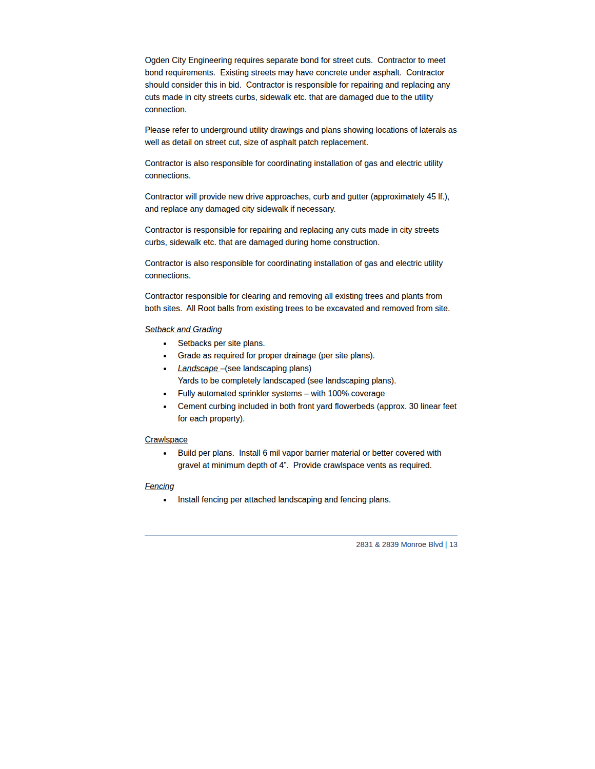Ogden City Engineering requires separate bond for street cuts. Contractor to meet bond requirements. Existing streets may have concrete under asphalt. Contractor should consider this in bid. Contractor is responsible for repairing and replacing any cuts made in city streets curbs, sidewalk etc. that are damaged due to the utility connection.
Please refer to underground utility drawings and plans showing locations of laterals as well as detail on street cut, size of asphalt patch replacement.
Contractor is also responsible for coordinating installation of gas and electric utility connections.
Contractor will provide new drive approaches, curb and gutter (approximately 45 lf.), and replace any damaged city sidewalk if necessary.
Contractor is responsible for repairing and replacing any cuts made in city streets curbs, sidewalk etc. that are damaged during home construction.
Contractor is also responsible for coordinating installation of gas and electric utility connections.
Contractor responsible for clearing and removing all existing trees and plants from both sites. All Root balls from existing trees to be excavated and removed from site.
Setback and Grading
Setbacks per site plans.
Grade as required for proper drainage (per site plans).
Landscape –(see landscaping plans)Yards to be completely landscaped (see landscaping plans).
Fully automated sprinkler systems – with 100% coverage
Cement curbing included in both front yard flowerbeds (approx. 30 linear feet for each property).
Crawlspace
Build per plans. Install 6 mil vapor barrier material or better covered with gravel at minimum depth of 4”. Provide crawlspace vents as required.
Fencing
Install fencing per attached landscaping and fencing plans.
2831 & 2839 Monroe Blvd | 13